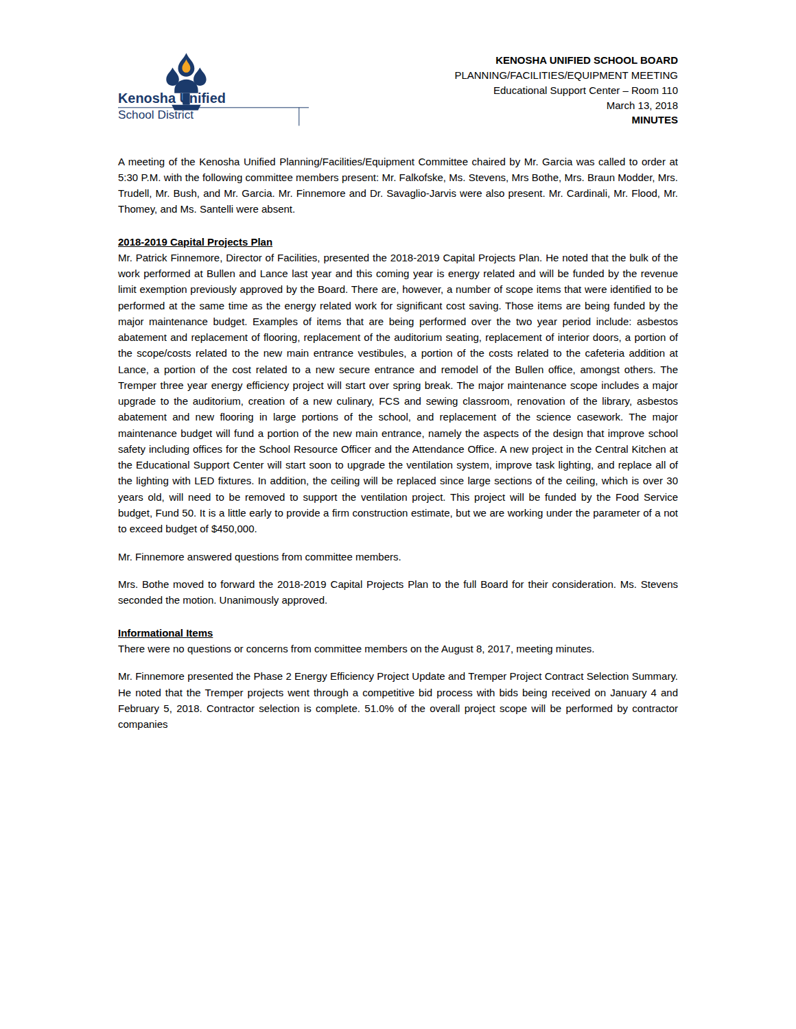Kenosha Unified School District Kenosha Unified School District
KENOSHA UNIFIED SCHOOL BOARD
PLANNING/FACILITIES/EQUIPMENT MEETING
Educational Support Center – Room 110
March 13, 2018
MINUTES
A meeting of the Kenosha Unified Planning/Facilities/Equipment Committee chaired by Mr. Garcia was called to order at 5:30 P.M. with the following committee members present: Mr. Falkofske, Ms. Stevens, Mrs Bothe, Mrs. Braun Modder, Mrs. Trudell, Mr. Bush, and Mr. Garcia. Mr. Finnemore and Dr. Savaglio-Jarvis were also present. Mr. Cardinali, Mr. Flood, Mr. Thomey, and Ms. Santelli were absent.
2018-2019 Capital Projects Plan
Mr. Patrick Finnemore, Director of Facilities, presented the 2018-2019 Capital Projects Plan. He noted that the bulk of the work performed at Bullen and Lance last year and this coming year is energy related and will be funded by the revenue limit exemption previously approved by the Board. There are, however, a number of scope items that were identified to be performed at the same time as the energy related work for significant cost saving. Those items are being funded by the major maintenance budget. Examples of items that are being performed over the two year period include: asbestos abatement and replacement of flooring, replacement of the auditorium seating, replacement of interior doors, a portion of the scope/costs related to the new main entrance vestibules, a portion of the costs related to the cafeteria addition at Lance, a portion of the cost related to a new secure entrance and remodel of the Bullen office, amongst others. The Tremper three year energy efficiency project will start over spring break. The major maintenance scope includes a major upgrade to the auditorium, creation of a new culinary, FCS and sewing classroom, renovation of the library, asbestos abatement and new flooring in large portions of the school, and replacement of the science casework. The major maintenance budget will fund a portion of the new main entrance, namely the aspects of the design that improve school safety including offices for the School Resource Officer and the Attendance Office. A new project in the Central Kitchen at the Educational Support Center will start soon to upgrade the ventilation system, improve task lighting, and replace all of the lighting with LED fixtures. In addition, the ceiling will be replaced since large sections of the ceiling, which is over 30 years old, will need to be removed to support the ventilation project. This project will be funded by the Food Service budget, Fund 50. It is a little early to provide a firm construction estimate, but we are working under the parameter of a not to exceed budget of $450,000.
Mr. Finnemore answered questions from committee members.
Mrs. Bothe moved to forward the 2018-2019 Capital Projects Plan to the full Board for their consideration. Ms. Stevens seconded the motion. Unanimously approved.
Informational Items
There were no questions or concerns from committee members on the August 8, 2017, meeting minutes.
Mr. Finnemore presented the Phase 2 Energy Efficiency Project Update and Tremper Project Contract Selection Summary. He noted that the Tremper projects went through a competitive bid process with bids being received on January 4 and February 5, 2018. Contractor selection is complete. 51.0% of the overall project scope will be performed by contractor companies